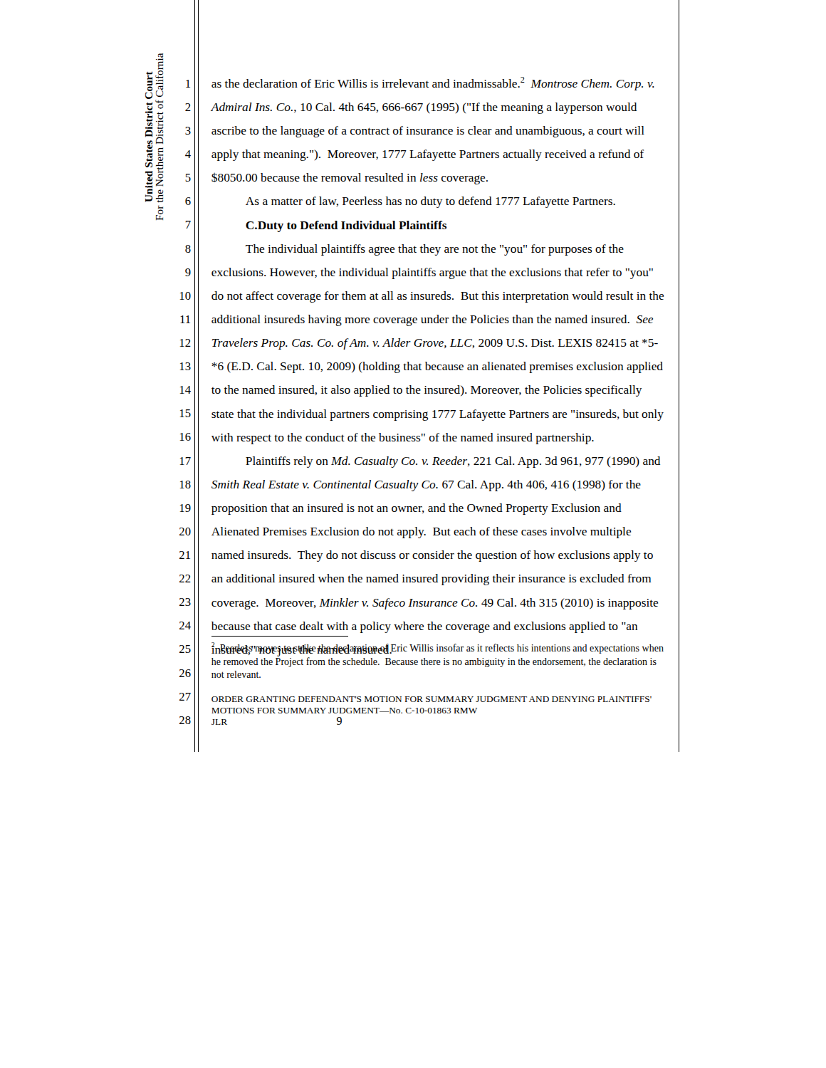United States District Court For the Northern District of California
1
2
3
4
5
6
7
8
9
10
11
12
13
14
15
16
17
18
19
20
21
22
23
24
25
26
27
28
as the declaration of Eric Willis is irrelevant and inadmissable.2 Montrose Chem. Corp. v. Admiral Ins. Co., 10 Cal. 4th 645, 666-667 (1995) ("If the meaning a layperson would ascribe to the language of a contract of insurance is clear and unambiguous, a court will apply that meaning."). Moreover, 1777 Lafayette Partners actually received a refund of $8050.00 because the removal resulted in less coverage.
As a matter of law, Peerless has no duty to defend 1777 Lafayette Partners.
C. Duty to Defend Individual Plaintiffs
The individual plaintiffs agree that they are not the "you" for purposes of the exclusions. However, the individual plaintiffs argue that the exclusions that refer to "you" do not affect coverage for them at all as insureds. But this interpretation would result in the additional insureds having more coverage under the Policies than the named insured. See Travelers Prop. Cas. Co. of Am. v. Alder Grove, LLC, 2009 U.S. Dist. LEXIS 82415 at *5-*6 (E.D. Cal. Sept. 10, 2009) (holding that because an alienated premises exclusion applied to the named insured, it also applied to the insured). Moreover, the Policies specifically state that the individual partners comprising 1777 Lafayette Partners are "insureds, but only with respect to the conduct of the business" of the named insured partnership.
Plaintiffs rely on Md. Casualty Co. v. Reeder, 221 Cal. App. 3d 961, 977 (1990) and Smith Real Estate v. Continental Casualty Co. 67 Cal. App. 4th 406, 416 (1998) for the proposition that an insured is not an owner, and the Owned Property Exclusion and Alienated Premises Exclusion do not apply. But each of these cases involve multiple named insureds. They do not discuss or consider the question of how exclusions apply to an additional insured when the named insured providing their insurance is excluded from coverage. Moreover, Minkler v. Safeco Insurance Co. 49 Cal. 4th 315 (2010) is inapposite because that case dealt with a policy where the coverage and exclusions applied to "an insured," not just the named insured.
2 Peerless moves to strike the declaration of Eric Willis insofar as it reflects his intentions and expectations when he removed the Project from the schedule. Because there is no ambiguity in the endorsement, the declaration is not relevant.
ORDER GRANTING DEFENDANT'S MOTION FOR SUMMARY JUDGMENT AND DENYING PLAINTIFFS' MOTIONS FOR SUMMARY JUDGMENT—No. C-10-01863 RMW
JLR 9